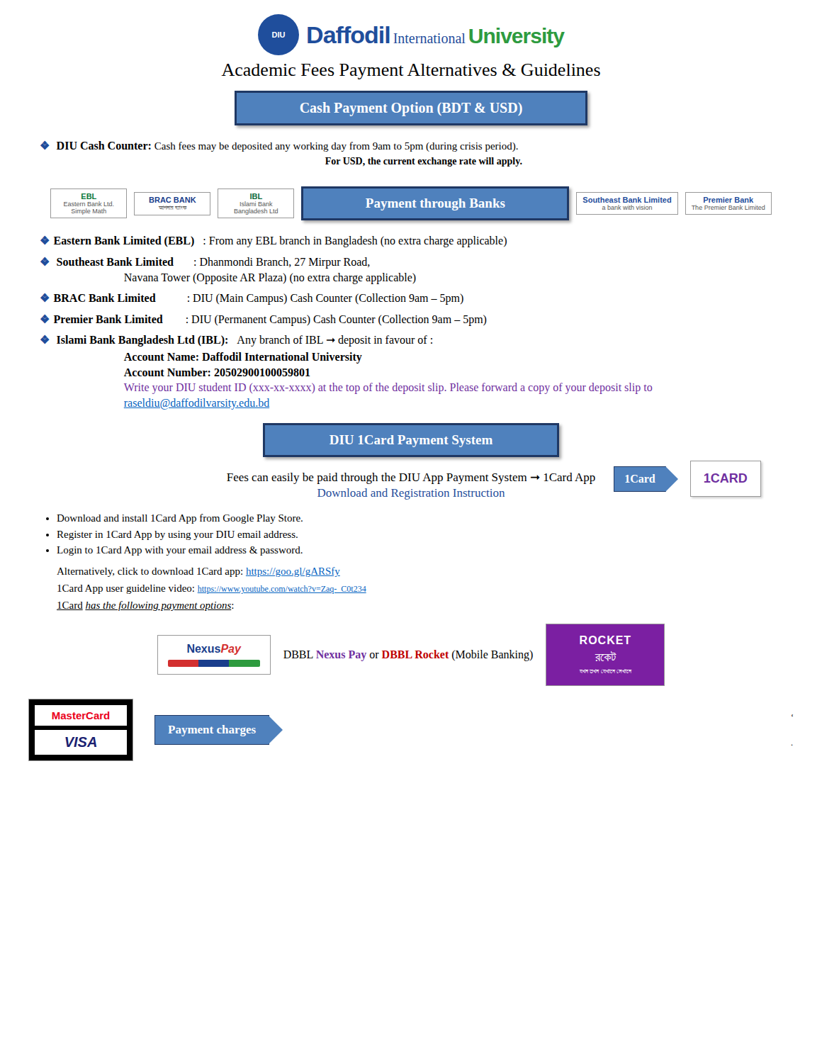DIU Daffodil International University
Academic Fees Payment Alternatives & Guidelines
Cash Payment Option (BDT & USD)
DIU Cash Counter: Cash fees may be deposited any working day from 9am to 5pm (during crisis period).
For USD, the current exchange rate will apply.
EBLEastern Bank Ltd.
Simple Math
BRAC BANKআপনার ব্যাংক
IBLIslami Bank
Bangladesh Ltd
Payment through Banks
Southeast Bank Limiteda bank with vision
Premier BankThe Premier Bank Limited
Eastern Bank Limited (EBL) : From any EBL branch in Bangladesh (no extra charge applicable)
Southeast Bank Limited : Dhanmondi Branch, 27 Mirpur Road, Navana Tower (Opposite AR Plaza) (no extra charge applicable)
BRAC Bank Limited : DIU (Main Campus) Cash Counter (Collection 9am – 5pm)
Premier Bank Limited : DIU (Permanent Campus) Cash Counter (Collection 9am – 5pm)
Islami Bank Bangladesh Ltd (IBL): Any branch of IBL ➞ deposit in favour of :
Account Name: Daffodil International University Account Number: 20502900100059801 Write your DIU student ID (xxx-xx-xxxx) at the top of the deposit slip. Please forward a copy of your deposit slip to raseldiu@daffodilvarsity.edu.bd
DIU 1Card Payment System
Fees can easily be paid through the DIU App Payment System ➞ 1Card App
Download and Registration Instruction
1Card 1CARD
Download and install 1Card App from Google Play Store.
Register in 1Card App by using your DIU email address.
Login to 1Card App with your email address & password.
Alternatively, click to download 1Card app: https://goo.gl/gARSfy
1Card App user guideline video: https://www.youtube.com/watch?v=Zaq-_C0t234
1Card has the following payment options:
NexusPay
DBBL Nexus Pay or DBBL Rocket (Mobile Banking)
ROCKET
রকেট
যখন তখন যেখানে সেখানে
MasterCard
VISA
Payment charges
‘
.